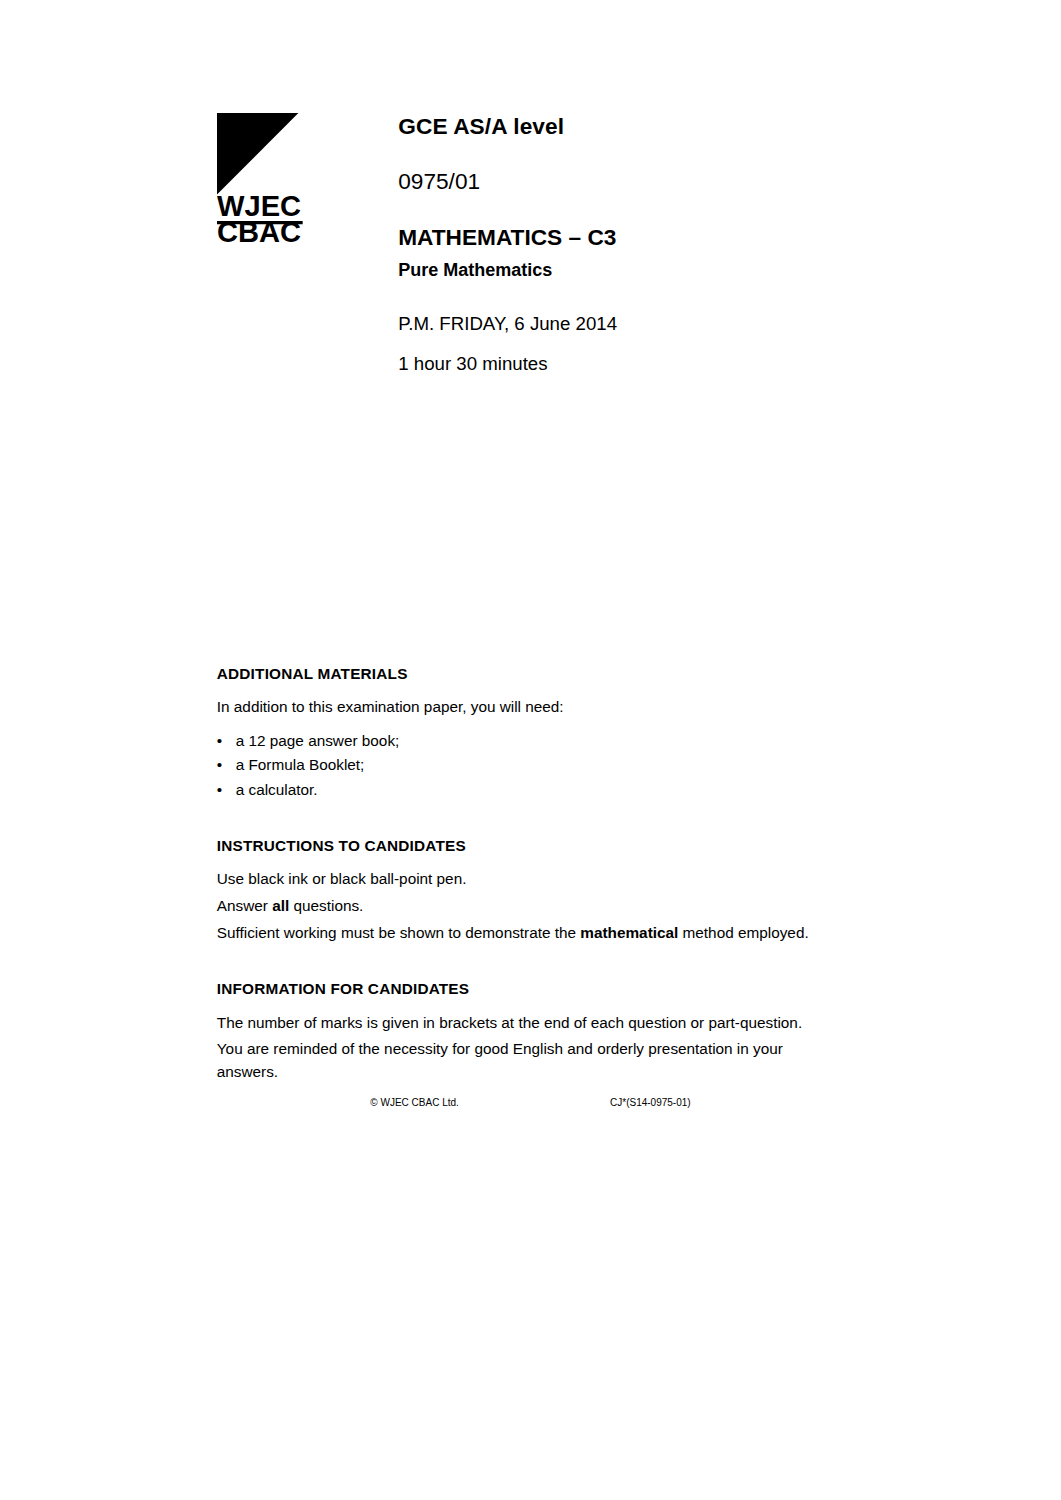WJEC CBAC
GCE AS/A level
0975/01
MATHEMATICS – C3 Pure Mathematics
P.M. FRIDAY, 6 June 2014
1 hour 30 minutes
ADDITIONAL MATERIALS
In addition to this examination paper, you will need:
a 12 page answer book;
a Formula Booklet;
a calculator.
INSTRUCTIONS TO CANDIDATES
Use black ink or black ball-point pen.
Answer all questions.
Sufficient working must be shown to demonstrate the mathematical method employed.
INFORMATION FOR CANDIDATES
The number of marks is given in brackets at the end of each question or part-question.
You are reminded of the necessity for good English and orderly presentation in your answers.
© WJEC CBAC Ltd. CJ*(S14-0975-01)